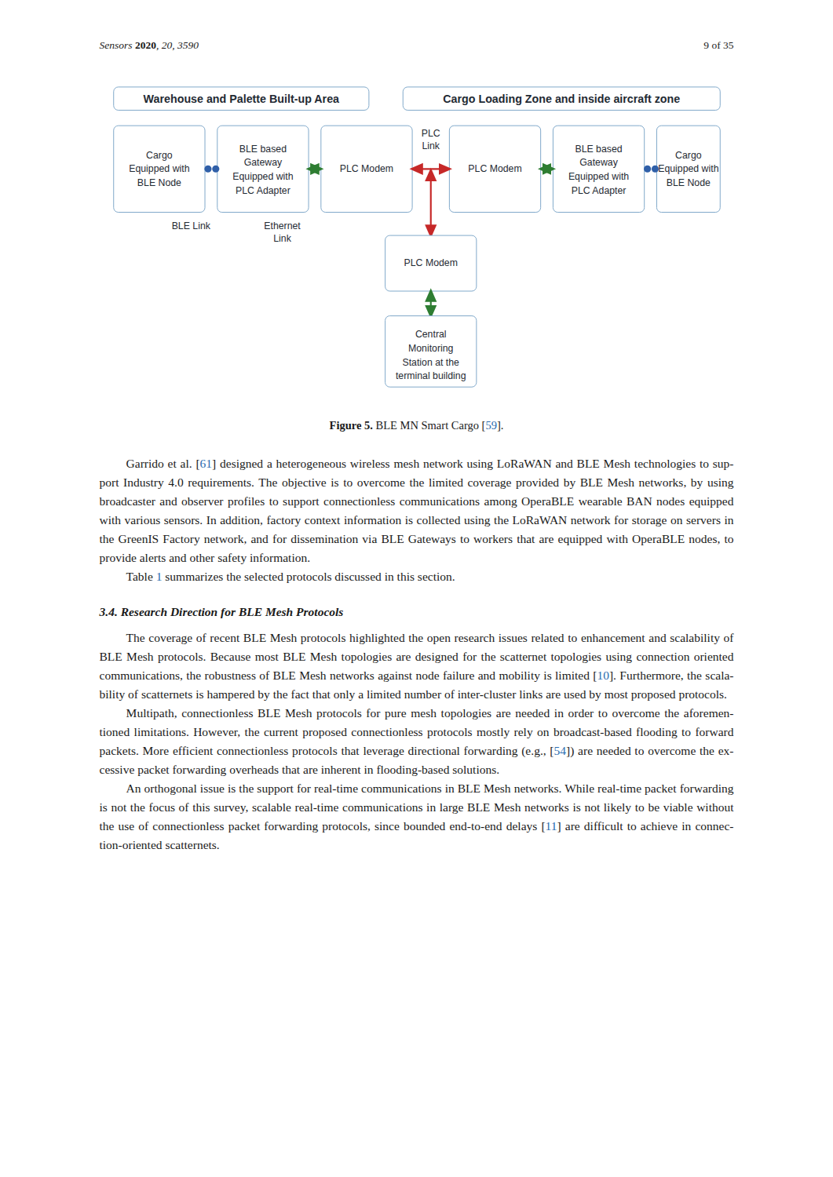Sensors 2020, 20, 3590
9 of 35
Warehouse and Palette Built-up Area Cargo Loading Zone and inside aircraft zone Cargo Equipped with BLE Node BLE based Gateway Equipped with PLC Adapter PLC Modem PLC Modem BLE based Gateway Equipped with PLC Adapter Cargo Equipped with BLE Node PLC Link PLC Modem Central Monitoring Station at the terminal building BLE Link Ethernet Link
Figure 5. BLE MN Smart Cargo [59].
Garrido et al. [61] designed a heterogeneous wireless mesh network using LoRaWAN and BLE Mesh technologies to support Industry 4.0 requirements. The objective is to overcome the limited coverage provided by BLE Mesh networks, by using broadcaster and observer profiles to support connectionless communications among OperaBLE wearable BAN nodes equipped with various sensors. In addition, factory context information is collected using the LoRaWAN network for storage on servers in the GreenIS Factory network, and for dissemination via BLE Gateways to workers that are equipped with OperaBLE nodes, to provide alerts and other safety information.
Table 1 summarizes the selected protocols discussed in this section.
3.4. Research Direction for BLE Mesh Protocols
The coverage of recent BLE Mesh protocols highlighted the open research issues related to enhancement and scalability of BLE Mesh protocols. Because most BLE Mesh topologies are designed for the scatternet topologies using connection oriented communications, the robustness of BLE Mesh networks against node failure and mobility is limited [10]. Furthermore, the scalability of scatternets is hampered by the fact that only a limited number of inter-cluster links are used by most proposed protocols.
Multipath, connectionless BLE Mesh protocols for pure mesh topologies are needed in order to overcome the aforementioned limitations. However, the current proposed connectionless protocols mostly rely on broadcast-based flooding to forward packets. More efficient connectionless protocols that leverage directional forwarding (e.g., [54]) are needed to overcome the excessive packet forwarding overheads that are inherent in flooding-based solutions.
An orthogonal issue is the support for real-time communications in BLE Mesh networks. While real-time packet forwarding is not the focus of this survey, scalable real-time communications in large BLE Mesh networks is not likely to be viable without the use of connectionless packet forwarding protocols, since bounded end-to-end delays [11] are difficult to achieve in connection-oriented scatternets.